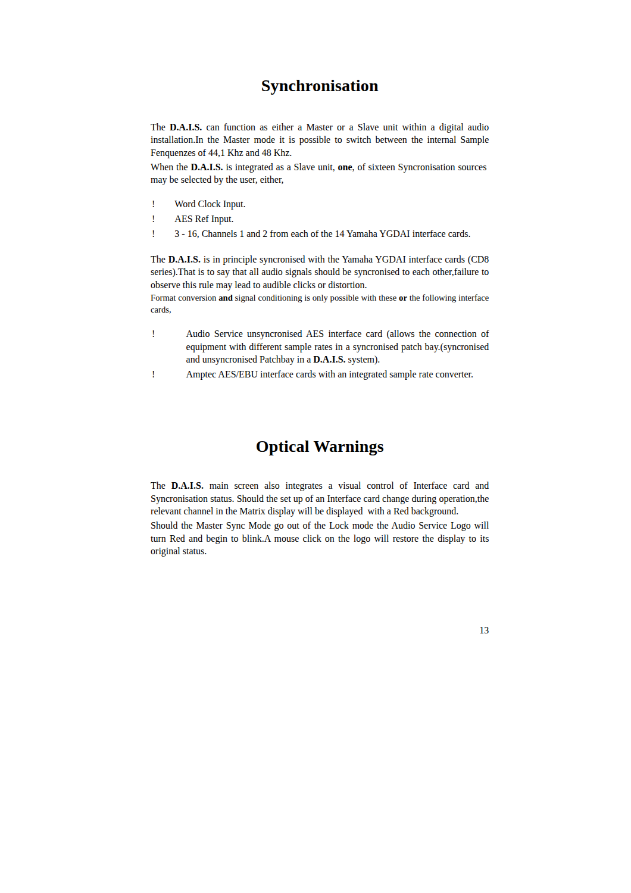Synchronisation
The D.A.I.S. can function as either a Master or a Slave unit within a digital audio installation.In the Master mode it is possible to switch between the internal Sample Fenquenzes of 44,1 Khz and 48 Khz.
When the D.A.I.S. is integrated as a Slave unit, one, of sixteen Syncronisation sources may be selected by the user, either,
!Word Clock Input.
!AES Ref Input.
!3 - 16, Channels 1 and 2 from each of the 14 Yamaha YGDAI interface cards.
The D.A.I.S. is in principle syncronised with the Yamaha YGDAI interface cards (CD8 series).That is to say that all audio signals should be syncronised to each other,failure to observe this rule may lead to audible clicks or distortion.
Format conversion and signal conditioning is only possible with these or the following interface cards,
!Audio Service unsyncronised AES interface card (allows the connection of equipment with different sample rates in a syncronised patch bay.(syncronised and unsyncronised Patchbay in a D.A.I.S. system).
!Amptec AES/EBU interface cards with an integrated sample rate converter.
Optical Warnings
The D.A.I.S. main screen also integrates a visual control of Interface card and Syncronisation status. Should the set up of an Interface card change during operation,the relevant channel in the Matrix display will be displayed with a Red background.
Should the Master Sync Mode go out of the Lock mode the Audio Service Logo will turn Red and begin to blink.A mouse click on the logo will restore the display to its original status.
13